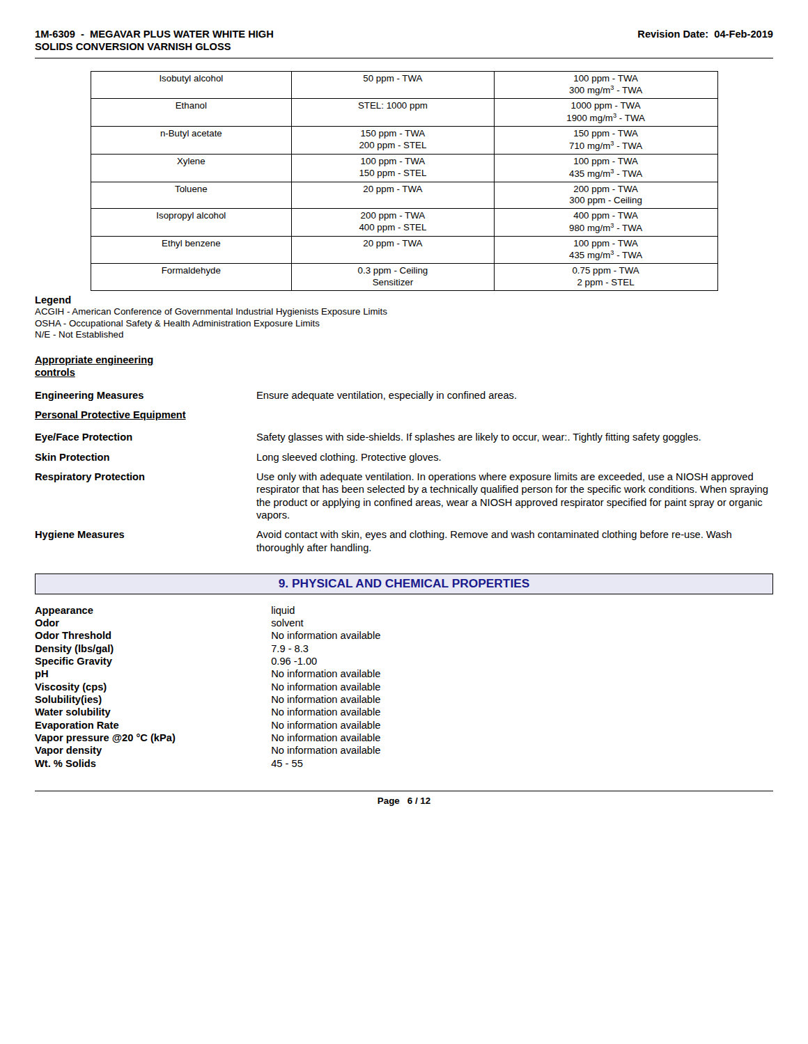1M-6309 - MEGAVAR PLUS WATER WHITE HIGH
SOLIDS CONVERSION VARNISH GLOSS
Revision Date: 04-Feb-2019
| Isobutyl alcohol | 50 ppm - TWA | 100 ppm - TWA 300 mg/m 3 - TWA |
| Ethanol | STEL: 1000 ppm | 1000 ppm - TWA 1900 mg/m 3 - TWA |
| n-Butyl acetate | 150 ppm - TWA 200 ppm - STEL | 150 ppm - TWA 710 mg/m 3 - TWA |
| Xylene | 100 ppm - TWA 150 ppm - STEL | 100 ppm - TWA 435 mg/m 3 - TWA |
| Toluene | 20 ppm - TWA | 200 ppm - TWA 300 ppm - Ceiling |
| Isopropyl alcohol | 200 ppm - TWA 400 ppm - STEL | 400 ppm - TWA 980 mg/m 3 - TWA |
| Ethyl benzene | 20 ppm - TWA | 100 ppm - TWA 435 mg/m 3 - TWA |
| Formaldehyde | 0.3 ppm - Ceiling Sensitizer | 0.75 ppm - TWA 2 ppm - STEL |
Legend
ACGIH - American Conference of Governmental Industrial Hygienists Exposure Limits
OSHA - Occupational Safety & Health Administration Exposure Limits
N/E - Not Established
Appropriate engineering
controls
| Engineering Measures | Ensure adequate ventilation, especially in confined areas. |
Personal Protective Equipment
| Eye/Face Protection | Safety glasses with side-shields. If splashes are likely to occur, wear:. Tightly fitting safety goggles. |
| Skin Protection | Long sleeved clothing. Protective gloves. |
| Respiratory Protection | Use only with adequate ventilation. In operations where exposure limits are exceeded, use a NIOSH approved respirator that has been selected by a technically qualified person for the specific work conditions. When spraying the product or applying in confined areas, wear a NIOSH approved respirator specified for paint spray or organic vapors. |
| Hygiene Measures | Avoid contact with skin, eyes and clothing. Remove and wash contaminated clothing before re-use. Wash thoroughly after handling. |
9. PHYSICAL AND CHEMICAL PROPERTIES
| Appearance | liquid |
| Odor | solvent |
| Odor Threshold | No information available |
| Density (lbs/gal) | 7.9 - 8.3 |
| Specific Gravity | 0.96 -1.00 |
| pH | No information available |
| Viscosity (cps) | No information available |
| Solubility(ies) | No information available |
| Water solubility | No information available |
| Evaporation Rate | No information available |
| Vapor pressure @20 °C (kPa) | No information available |
| Vapor density | No information available |
| Wt. % Solids | 45 - 55 |
Page 6 / 12